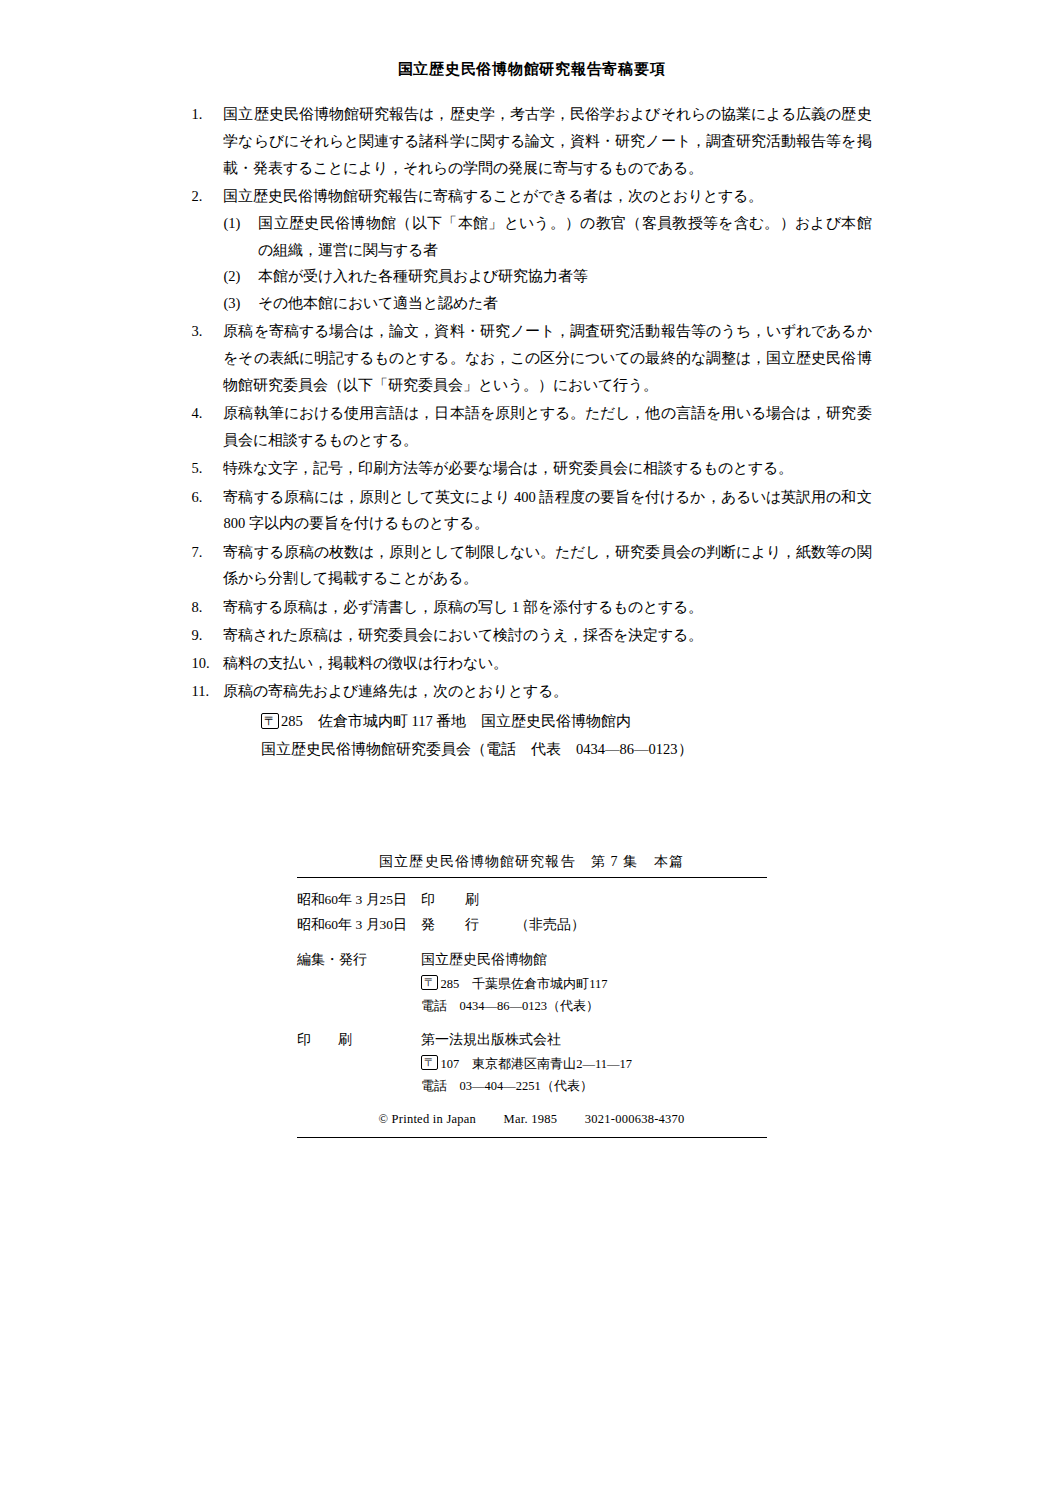国立歴史民俗博物館研究報告寄稿要項
1. 国立歴史民俗博物館研究報告は，歴史学，考古学，民俗学およびそれらの協業による広義の歴史学ならびにそれらと関連する諸科学に関する論文，資料・研究ノート，調査研究活動報告等を掲載・発表することにより，それらの学問の発展に寄与するものである。
2. 国立歴史民俗博物館研究報告に寄稿することができる者は，次のとおりとする。
(1) 国立歴史民俗博物館（以下「本館」という。）の教官（客員教授等を含む。）および本館の組織，運営に関与する者
(2) 本館が受け入れた各種研究員および研究協力者等
(3) その他本館において適当と認めた者
3. 原稿を寄稿する場合は，論文，資料・研究ノート，調査研究活動報告等のうち，いずれであるかをその表紙に明記するものとする。なお，この区分についての最終的な調整は，国立歴史民俗博物館研究委員会（以下「研究委員会」という。）において行う。
4. 原稿執筆における使用言語は，日本語を原則とする。ただし，他の言語を用いる場合は，研究委員会に相談するものとする。
5. 特殊な文字，記号，印刷方法等が必要な場合は，研究委員会に相談するものとする。
6. 寄稿する原稿には，原則として英文により 400 語程度の要旨を付けるか，あるいは英訳用の和文 800 字以内の要旨を付けるものとする。
7. 寄稿する原稿の枚数は，原則として制限しない。ただし，研究委員会の判断により，紙数等の関係から分割して掲載することがある。
8. 寄稿する原稿は，必ず清書し，原稿の写し 1 部を添付するものとする。
9. 寄稿された原稿は，研究委員会において検討のうえ，採否を決定する。
10. 稿料の支払い，掲載料の徴収は行わない。
11. 原稿の寄稿先および連絡先は，次のとおりとする。
〒285　佐倉市城内町 117 番地　国立歴史民俗博物館内
国立歴史民俗博物館研究委員会（電話　代表　0434—86—0123）
国立歴史民俗博物館研究報告　第 7 集　本篇
| 昭和60年 3 月25日 | 印 刷 |
| 昭和60年 3 月30日 | 発 行 （非売品） |
| 編集・発行 | 国立歴史民俗博物館 〒 285 千葉県佐倉市城内町117 電話 0434—86—0123（代表） |
| 印 刷 | 第一法規出版株式会社 〒 107 東京都港区南青山2—11—17 電話 03—404—2251（代表） |
© Printed in Japan Mar. 1985 3021-000638-4370